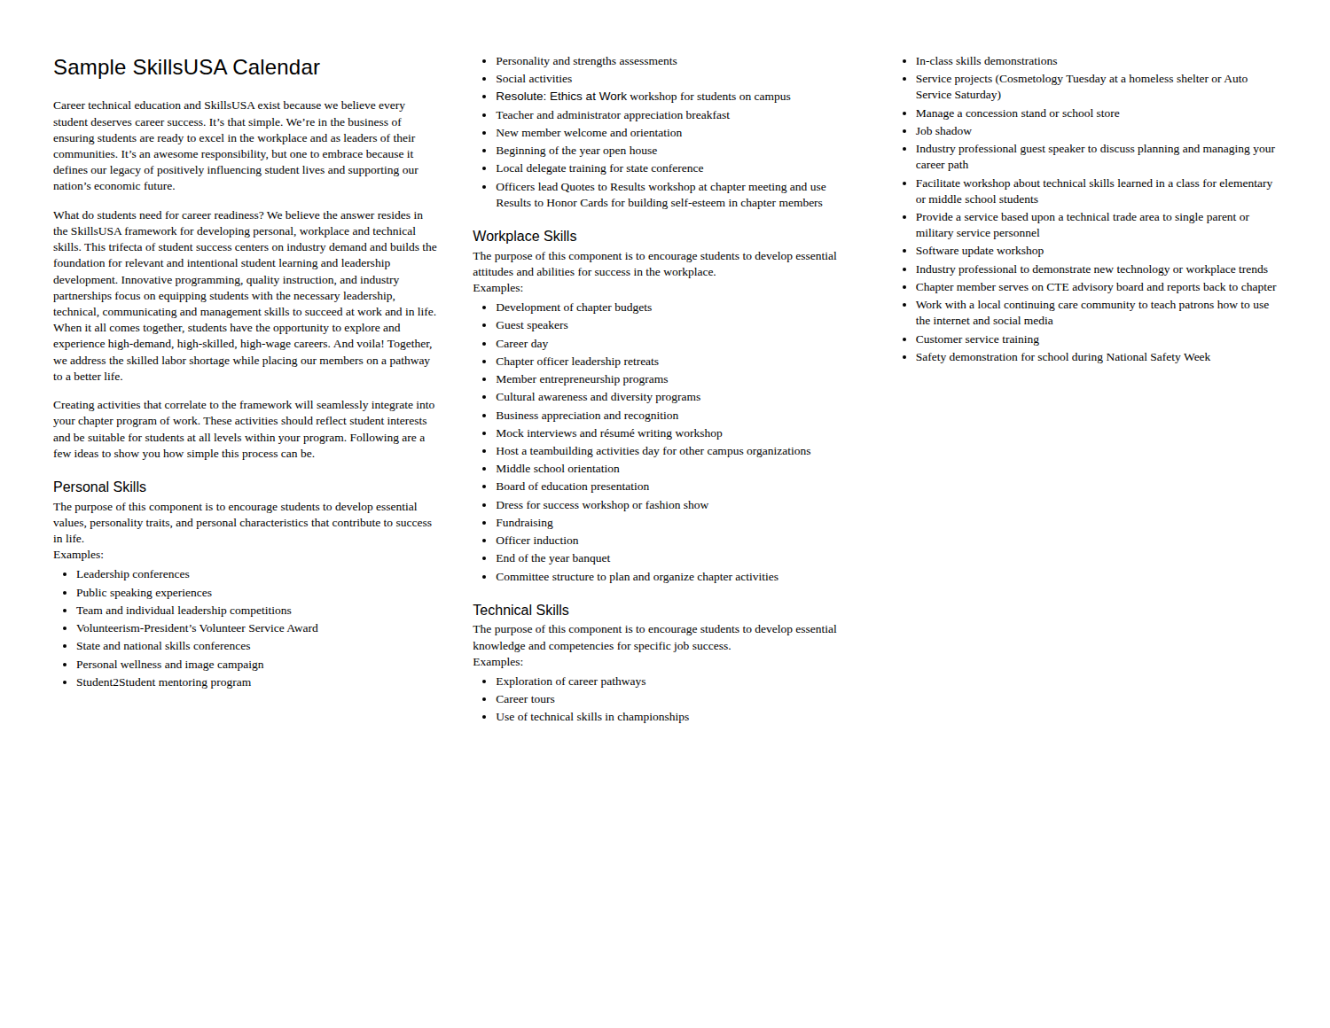Sample SkillsUSA Calendar
Career technical education and SkillsUSA exist because we believe every student deserves career success. It’s that simple. We’re in the business of ensuring students are ready to excel in the workplace and as leaders of their communities. It’s an awesome responsibility, but one to embrace because it defines our legacy of positively influencing student lives and supporting our nation’s economic future.
What do students need for career readiness? We believe the answer resides in the SkillsUSA framework for developing personal, workplace and technical skills. This trifecta of student success centers on industry demand and builds the foundation for relevant and intentional student learning and leadership development. Innovative programming, quality instruction, and industry partnerships focus on equipping students with the necessary leadership, technical, communicating and management skills to succeed at work and in life. When it all comes together, students have the opportunity to explore and experience high-demand, high-skilled, high-wage careers. And voila! Together, we address the skilled labor shortage while placing our members on a pathway to a better life.
Creating activities that correlate to the framework will seamlessly integrate into your chapter program of work. These activities should reflect student interests and be suitable for students at all levels within your program. Following are a few ideas to show you how simple this process can be.
Personal Skills
The purpose of this component is to encourage students to develop essential values, personality traits, and personal characteristics that contribute to success in life.
Examples:
Leadership conferences
Public speaking experiences
Team and individual leadership competitions
Volunteerism-President’s Volunteer Service Award
State and national skills conferences
Personal wellness and image campaign
Student2Student mentoring program
Personality and strengths assessments
Social activities
Resolute: Ethics at Work workshop for students on campus
Teacher and administrator appreciation breakfast
New member welcome and orientation
Beginning of the year open house
Local delegate training for state conference
Officers lead Quotes to Results workshop at chapter meeting and use Results to Honor Cards for building self-esteem in chapter members
Workplace Skills
The purpose of this component is to encourage students to develop essential attitudes and abilities for success in the workplace.
Examples:
Development of chapter budgets
Guest speakers
Career day
Chapter officer leadership retreats
Member entrepreneurship programs
Cultural awareness and diversity programs
Business appreciation and recognition
Mock interviews and résumé writing workshop
Host a teambuilding activities day for other campus organizations
Middle school orientation
Board of education presentation
Dress for success workshop or fashion show
Fundraising
Officer induction
End of the year banquet
Committee structure to plan and organize chapter activities
Technical Skills
The purpose of this component is to encourage students to develop essential knowledge and competencies for specific job success.
Examples:
Exploration of career pathways
Career tours
Use of technical skills in championships
In-class skills demonstrations
Service projects (Cosmetology Tuesday at a homeless shelter or Auto Service Saturday)
Manage a concession stand or school store
Job shadow
Industry professional guest speaker to discuss planning and managing your career path
Facilitate workshop about technical skills learned in a class for elementary or middle school students
Provide a service based upon a technical trade area to single parent or military service personnel
Software update workshop
Industry professional to demonstrate new technology or workplace trends
Chapter member serves on CTE advisory board and reports back to chapter
Work with a local continuing care community to teach patrons how to use the internet and social media
Customer service training
Safety demonstration for school during National Safety Week